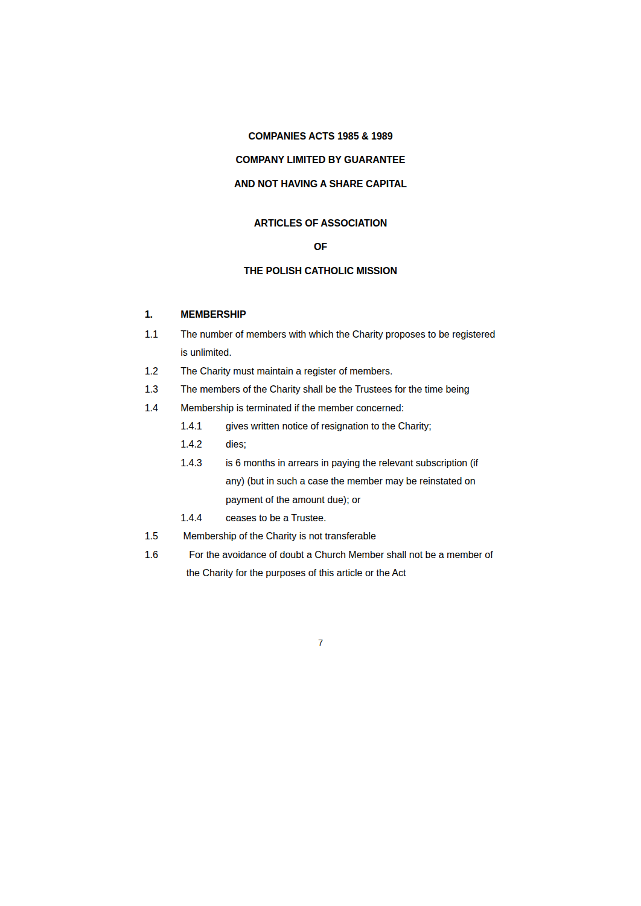COMPANIES ACTS 1985 & 1989
COMPANY LIMITED BY GUARANTEE
AND NOT HAVING A SHARE CAPITAL
ARTICLES OF ASSOCIATION
OF
THE POLISH CATHOLIC MISSION
1. MEMBERSHIP
1.1 The number of members with which the Charity proposes to be registered is unlimited.
1.2 The Charity must maintain a register of members.
1.3 The members of the Charity shall be the Trustees for the time being
1.4 Membership is terminated if the member concerned:
1.4.1 gives written notice of resignation to the Charity;
1.4.2 dies;
1.4.3 is 6 months in arrears in paying the relevant subscription (if any) (but in such a case the member may be reinstated on payment of the amount due); or
1.4.4 ceases to be a Trustee.
1.5 Membership of the Charity is not transferable
1.6 For the avoidance of doubt a Church Member shall not be a member of the Charity for the purposes of this article or the Act
7